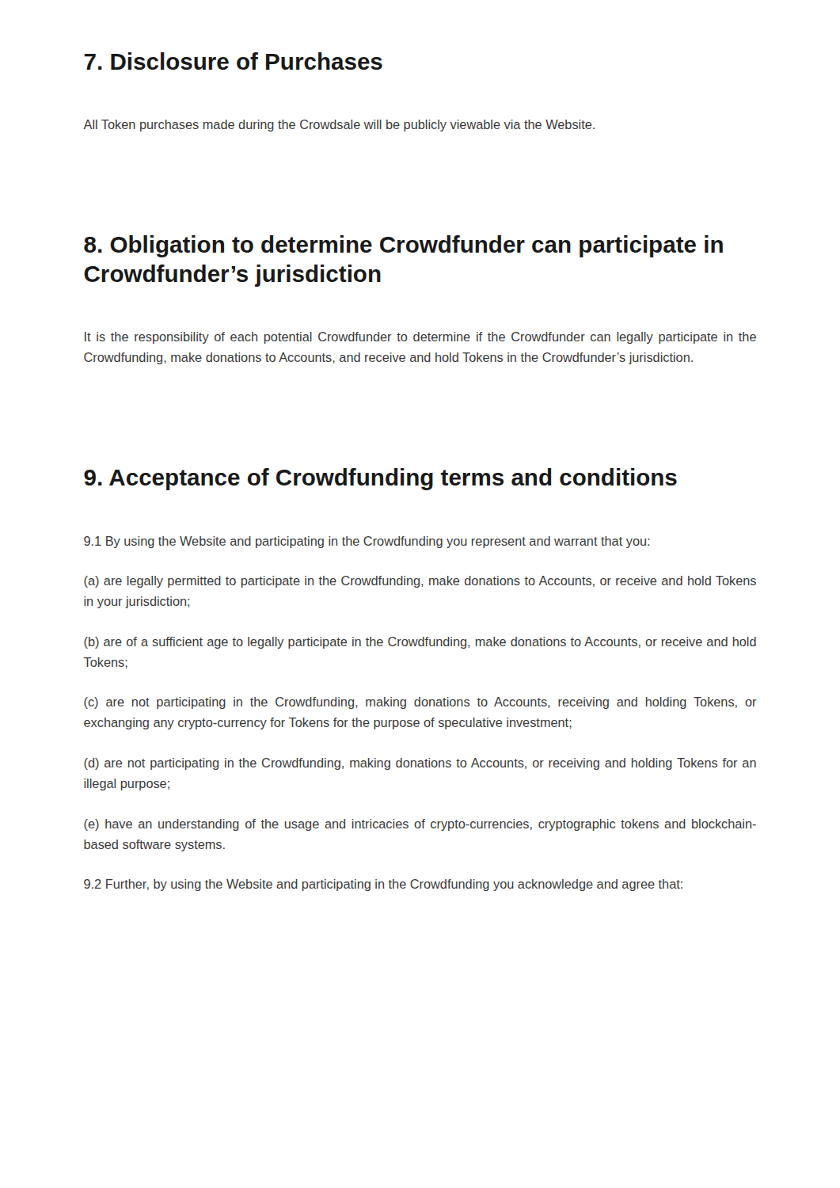7. Disclosure of Purchases
All Token purchases made during the Crowdsale will be publicly viewable via the Website.
8. Obligation to determine Crowdfunder can participate in Crowdfunder’s jurisdiction
It is the responsibility of each potential Crowdfunder to determine if the Crowdfunder can legally participate in the Crowdfunding, make donations to Accounts, and receive and hold Tokens in the Crowdfunder’s jurisdiction.
9. Acceptance of Crowdfunding terms and conditions
9.1 By using the Website and participating in the Crowdfunding you represent and warrant that you:
(a) are legally permitted to participate in the Crowdfunding, make donations to Accounts, or receive and hold Tokens in your jurisdiction;
(b) are of a sufficient age to legally participate in the Crowdfunding, make donations to Accounts, or receive and hold Tokens;
(c) are not participating in the Crowdfunding, making donations to Accounts, receiving and holding Tokens, or exchanging any crypto-currency for Tokens for the purpose of speculative investment;
(d) are not participating in the Crowdfunding, making donations to Accounts, or receiving and holding Tokens for an illegal purpose;
(e) have an understanding of the usage and intricacies of crypto-currencies, cryptographic tokens and blockchain-based software systems.
9.2 Further, by using the Website and participating in the Crowdfunding you acknowledge and agree that: